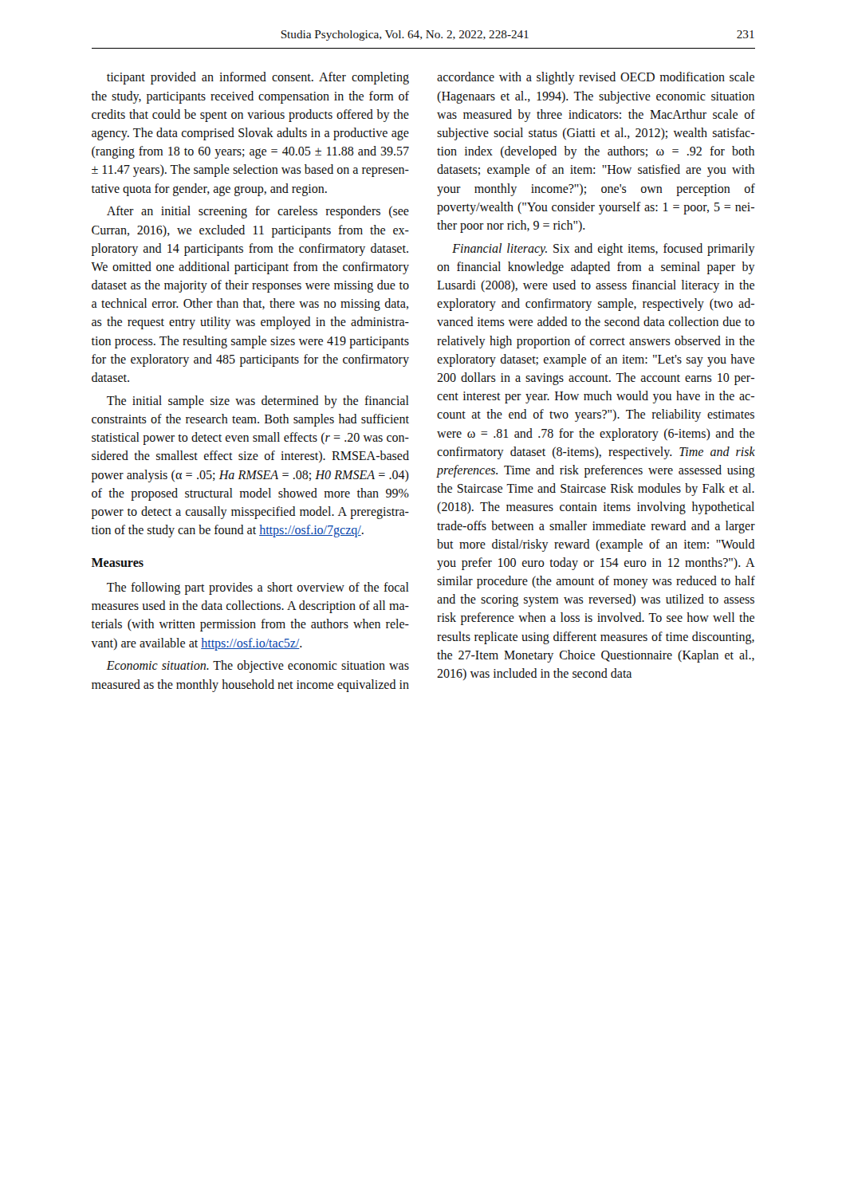Studia Psychologica, Vol. 64, No. 2, 2022, 228-241 231
ticipant provided an informed consent. After completing the study, participants received compensation in the form of credits that could be spent on various products offered by the agency. The data comprised Slovak adults in a productive age (ranging from 18 to 60 years; age = 40.05 ± 11.88 and 39.57 ± 11.47 years). The sample selection was based on a representative quota for gender, age group, and region.
After an initial screening for careless responders (see Curran, 2016), we excluded 11 participants from the exploratory and 14 participants from the confirmatory dataset. We omitted one additional participant from the confirmatory dataset as the majority of their responses were missing due to a technical error. Other than that, there was no missing data, as the request entry utility was employed in the administration process. The resulting sample sizes were 419 participants for the exploratory and 485 participants for the confirmatory dataset.
The initial sample size was determined by the financial constraints of the research team. Both samples had sufficient statistical power to detect even small effects (r = .20 was considered the smallest effect size of interest). RMSEA-based power analysis (α = .05; Ha RMSEA = .08; H0 RMSEA = .04) of the proposed structural model showed more than 99% power to detect a causally misspecified model. A preregistration of the study can be found at https://osf.io/7gczq/.
Measures
The following part provides a short overview of the focal measures used in the data collections. A description of all materials (with written permission from the authors when relevant) are available at https://osf.io/tac5z/.
Economic situation. The objective economic situation was measured as the monthly household net income equivalized in accordance with a slightly revised OECD modification scale (Hagenaars et al., 1994). The subjective economic situation was measured by three indicators: the MacArthur scale of subjective social status (Giatti et al., 2012); wealth satisfaction index (developed by the authors; ω = .92 for both datasets; example of an item: "How satisfied are you with your monthly income?"); one's own perception of poverty/wealth ("You consider yourself as: 1 = poor, 5 = neither poor nor rich, 9 = rich").
Financial literacy. Six and eight items, focused primarily on financial knowledge adapted from a seminal paper by Lusardi (2008), were used to assess financial literacy in the exploratory and confirmatory sample, respectively (two advanced items were added to the second data collection due to relatively high proportion of correct answers observed in the exploratory dataset; example of an item: "Let's say you have 200 dollars in a savings account. The account earns 10 percent interest per year. How much would you have in the account at the end of two years?"). The reliability estimates were ω = .81 and .78 for the exploratory (6-items) and the confirmatory dataset (8-items), respectively. Time and risk preferences. Time and risk preferences were assessed using the Staircase Time and Staircase Risk modules by Falk et al. (2018). The measures contain items involving hypothetical trade-offs between a smaller immediate reward and a larger but more distal/risky reward (example of an item: "Would you prefer 100 euro today or 154 euro in 12 months?"). A similar procedure (the amount of money was reduced to half and the scoring system was reversed) was utilized to assess risk preference when a loss is involved. To see how well the results replicate using different measures of time discounting, the 27-Item Monetary Choice Questionnaire (Kaplan et al., 2016) was included in the second data